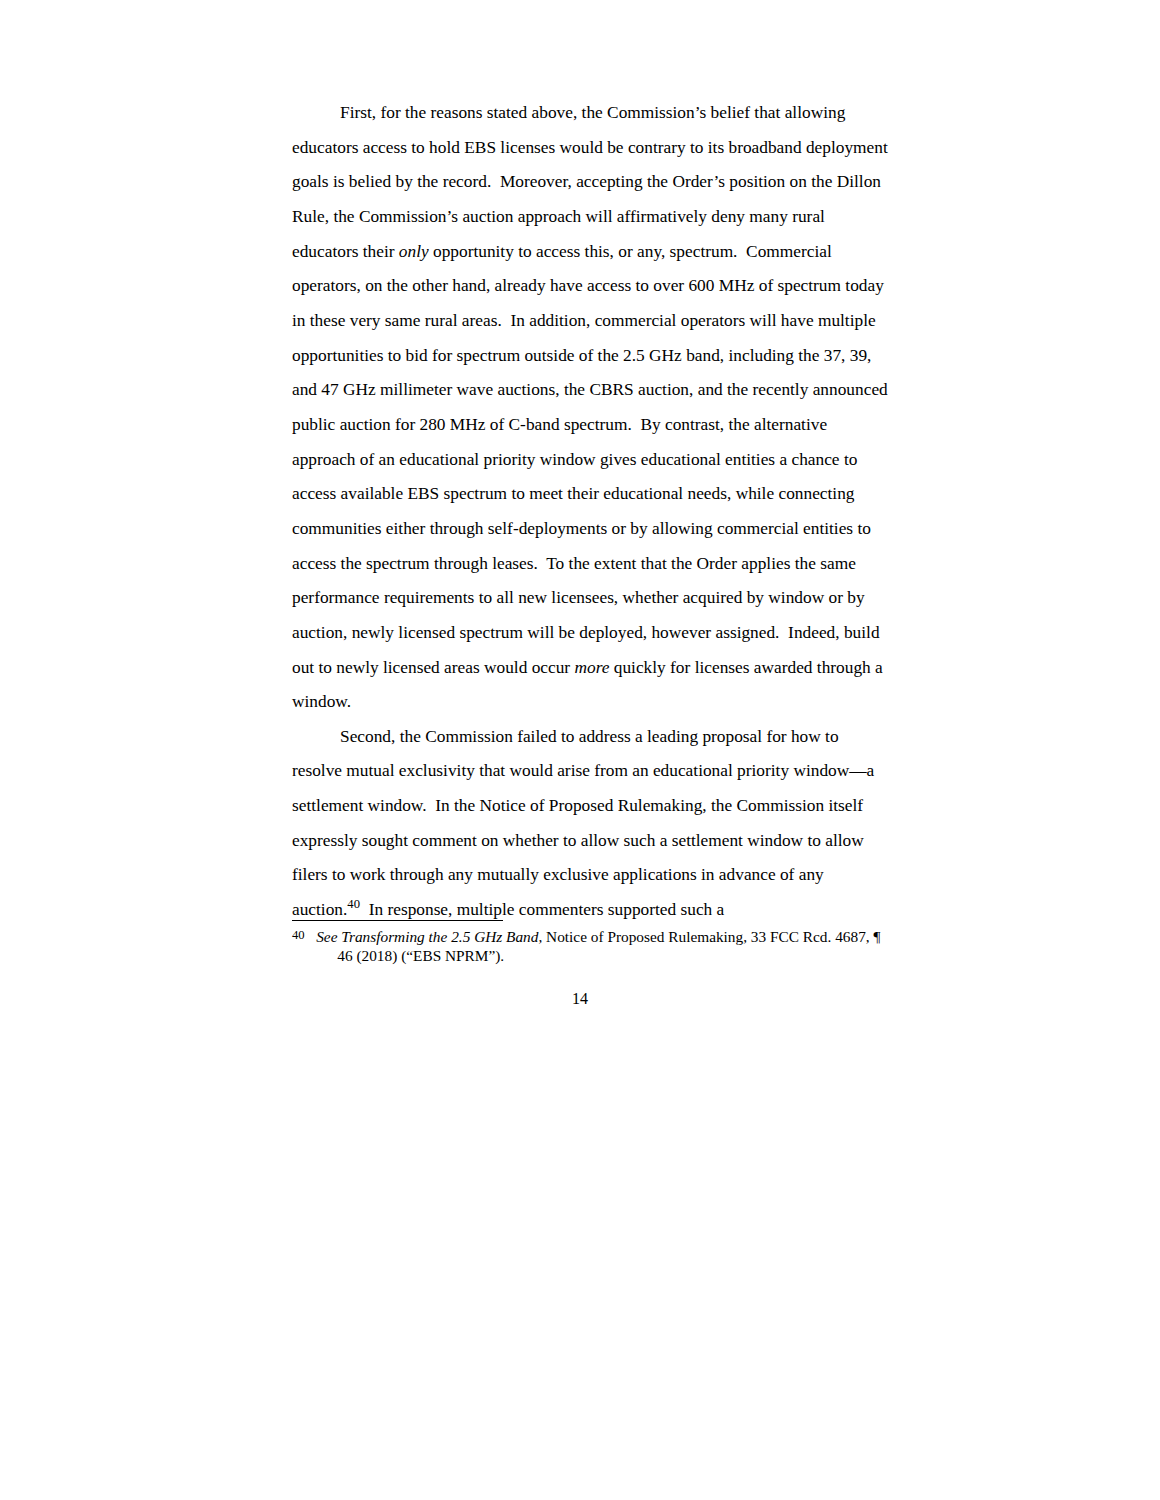First, for the reasons stated above, the Commission’s belief that allowing educators access to hold EBS licenses would be contrary to its broadband deployment goals is belied by the record. Moreover, accepting the Order’s position on the Dillon Rule, the Commission’s auction approach will affirmatively deny many rural educators their only opportunity to access this, or any, spectrum. Commercial operators, on the other hand, already have access to over 600 MHz of spectrum today in these very same rural areas. In addition, commercial operators will have multiple opportunities to bid for spectrum outside of the 2.5 GHz band, including the 37, 39, and 47 GHz millimeter wave auctions, the CBRS auction, and the recently announced public auction for 280 MHz of C-band spectrum. By contrast, the alternative approach of an educational priority window gives educational entities a chance to access available EBS spectrum to meet their educational needs, while connecting communities either through self-deployments or by allowing commercial entities to access the spectrum through leases. To the extent that the Order applies the same performance requirements to all new licensees, whether acquired by window or by auction, newly licensed spectrum will be deployed, however assigned. Indeed, build out to newly licensed areas would occur more quickly for licenses awarded through a window.
Second, the Commission failed to address a leading proposal for how to resolve mutual exclusivity that would arise from an educational priority window—a settlement window. In the Notice of Proposed Rulemaking, the Commission itself expressly sought comment on whether to allow such a settlement window to allow filers to work through any mutually exclusive applications in advance of any auction.40 In response, multiple commenters supported such a
40 See Transforming the 2.5 GHz Band, Notice of Proposed Rulemaking, 33 FCC Rcd. 4687, ¶ 46 (2018) (“EBS NPRM”).
14